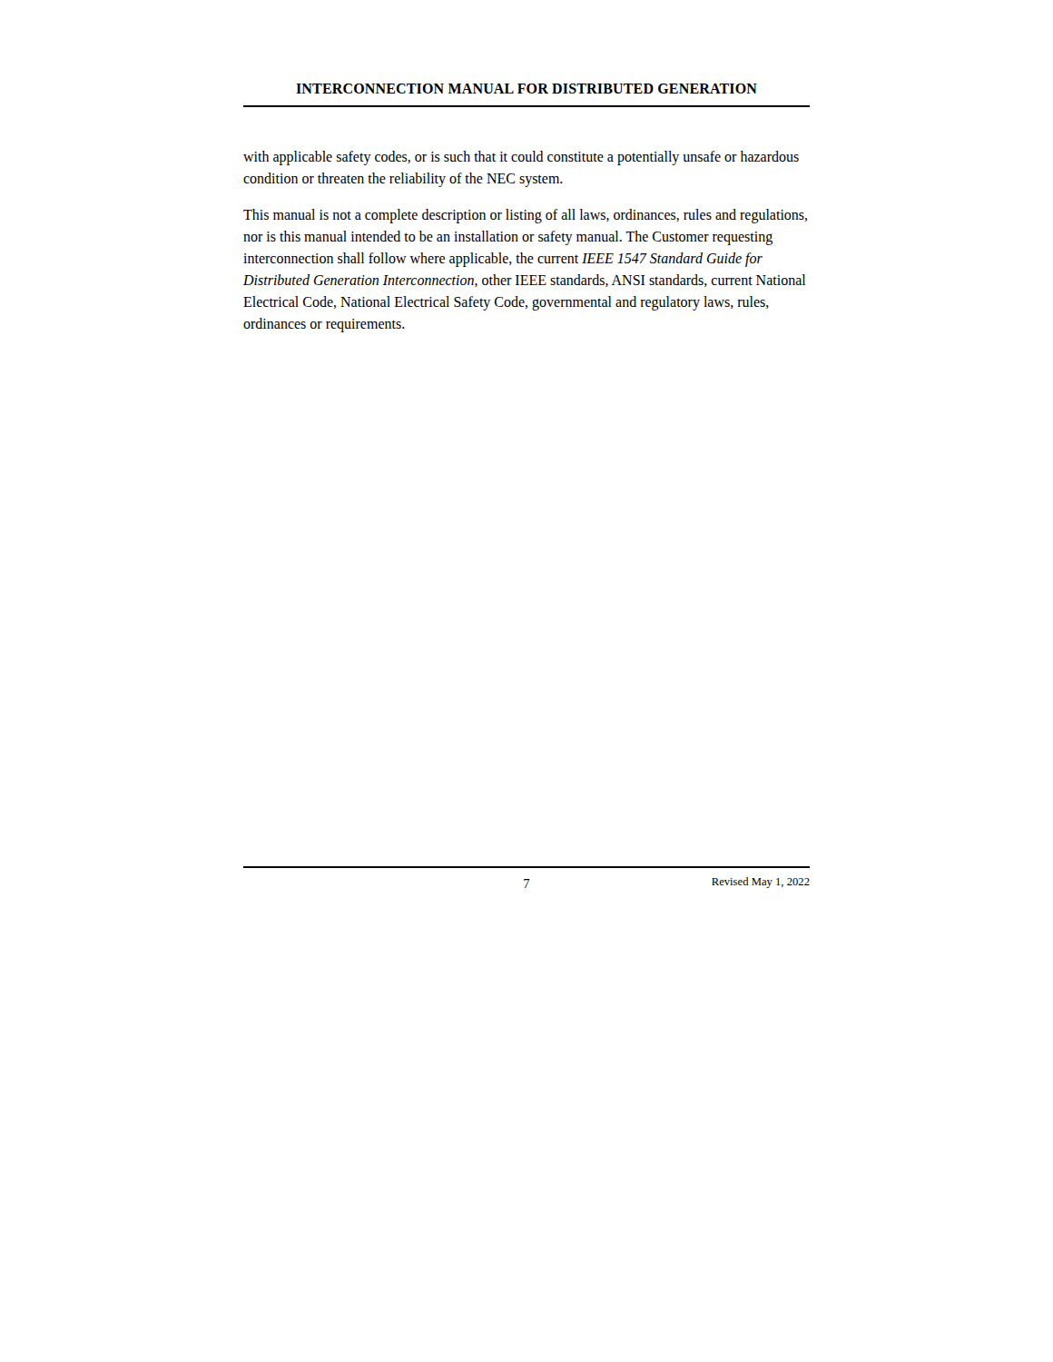INTERCONNECTION MANUAL FOR DISTRIBUTED GENERATION
with applicable safety codes, or is such that it could constitute a potentially unsafe or hazardous condition or threaten the reliability of the NEC system.
This manual is not a complete description or listing of all laws, ordinances, rules and regulations, nor is this manual intended to be an installation or safety manual. The Customer requesting interconnection shall follow where applicable, the current IEEE 1547 Standard Guide for Distributed Generation Interconnection, other IEEE standards, ANSI standards, current National Electrical Code, National Electrical Safety Code, governmental and regulatory laws, rules, ordinances or requirements.
7 Revised May 1, 2022